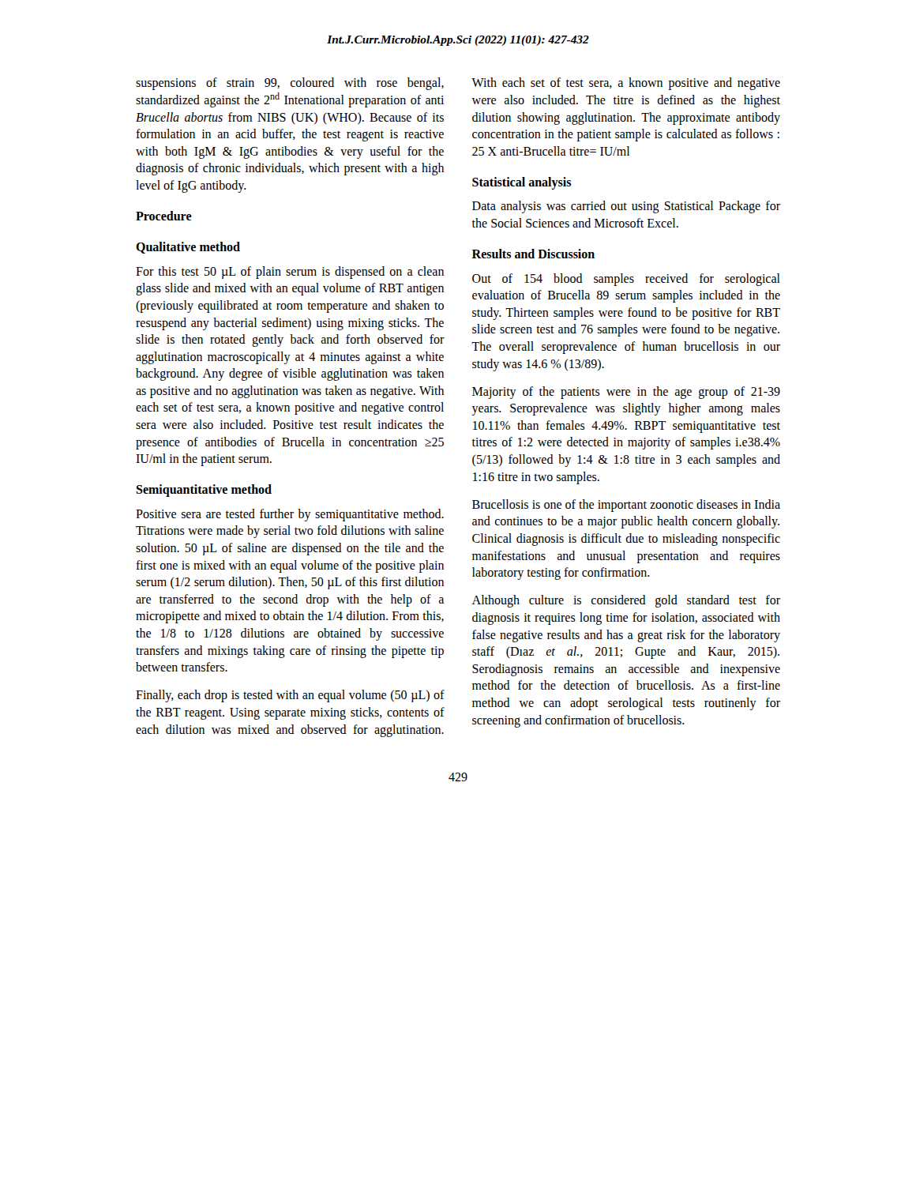Int.J.Curr.Microbiol.App.Sci (2022) 11(01): 427-432
suspensions of strain 99, coloured with rose bengal, standardized against the 2nd Intenational preparation of anti Brucella abortus from NIBS (UK) (WHO). Because of its formulation in an acid buffer, the test reagent is reactive with both IgM & IgG antibodies & very useful for the diagnosis of chronic individuals, which present with a high level of IgG antibody.
Procedure
Qualitative method
For this test 50 µL of plain serum is dispensed on a clean glass slide and mixed with an equal volume of RBT antigen (previously equilibrated at room temperature and shaken to resuspend any bacterial sediment) using mixing sticks. The slide is then rotated gently back and forth observed for agglutination macroscopically at 4 minutes against a white background. Any degree of visible agglutination was taken as positive and no agglutination was taken as negative. With each set of test sera, a known positive and negative control sera were also included. Positive test result indicates the presence of antibodies of Brucella in concentration ≥25 IU/ml in the patient serum.
Semiquantitative method
Positive sera are tested further by semiquantitative method. Titrations were made by serial two fold dilutions with saline solution. 50 µL of saline are dispensed on the tile and the first one is mixed with an equal volume of the positive plain serum (1/2 serum dilution). Then, 50 µL of this first dilution are transferred to the second drop with the help of a micropipette and mixed to obtain the 1/4 dilution. From this, the 1/8 to 1/128 dilutions are obtained by successive transfers and mixings taking care of rinsing the pipette tip between transfers.
Finally, each drop is tested with an equal volume (50 µL) of the RBT reagent. Using separate mixing sticks, contents of each dilution was mixed and observed for agglutination. With each set of test sera, a known positive and negative were also included. The titre is defined as the highest dilution showing agglutination. The approximate antibody concentration in the patient sample is calculated as follows : 25 X anti-Brucella titre= IU/ml
Statistical analysis
Data analysis was carried out using Statistical Package for the Social Sciences and Microsoft Excel.
Results and Discussion
Out of 154 blood samples received for serological evaluation of Brucella 89 serum samples included in the study. Thirteen samples were found to be positive for RBT slide screen test and 76 samples were found to be negative. The overall seroprevalence of human brucellosis in our study was 14.6 % (13/89).
Majority of the patients were in the age group of 21-39 years. Seroprevalence was slightly higher among males 10.11% than females 4.49%. RBPT semiquantitative test titres of 1:2 were detected in majority of samples i.e38.4% (5/13) followed by 1:4 & 1:8 titre in 3 each samples and 1:16 titre in two samples.
Brucellosis is one of the important zoonotic diseases in India and continues to be a major public health concern globally. Clinical diagnosis is difficult due to misleading nonspecific manifestations and unusual presentation and requires laboratory testing for confirmation.
Although culture is considered gold standard test for diagnosis it requires long time for isolation, associated with false negative results and has a great risk for the laboratory staff (Dıaz et al., 2011; Gupte and Kaur, 2015). Serodiagnosis remains an accessible and inexpensive method for the detection of brucellosis. As a first-line method we can adopt serological tests routinenly for screening and confirmation of brucellosis.
429